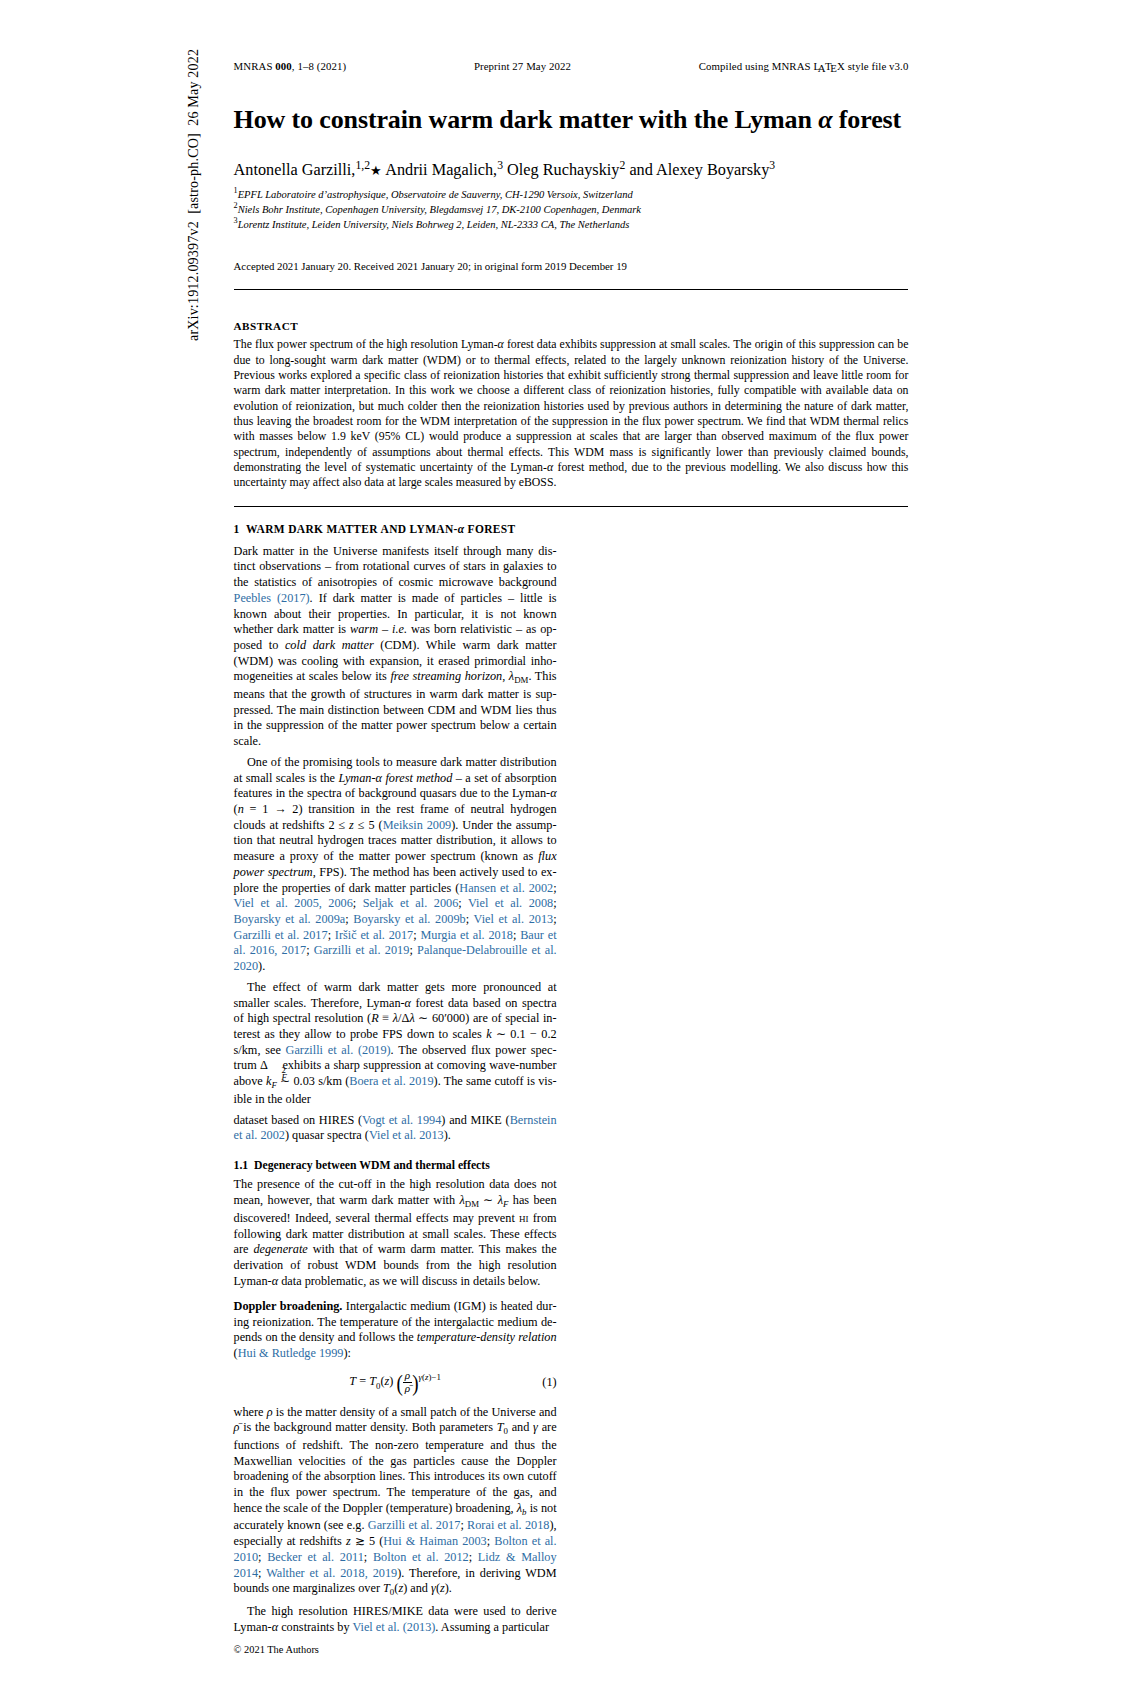arXiv:1912.09397v2 [astro-ph.CO] 26 May 2022
MNRAS 000, 1–8 (2021)
Preprint 27 May 2022
Compiled using MNRAS LATEX style file v3.0
How to constrain warm dark matter with the Lyman α forest
Antonella Garzilli,1,2★ Andrii Magalich,3 Oleg Ruchayskiy2 and Alexey Boyarsky3
1EPFL Laboratoire d’astrophysique, Observatoire de Sauverny, CH-1290 Versoix, Switzerland
2Niels Bohr Institute, Copenhagen University, Blegdamsvej 17, DK-2100 Copenhagen, Denmark
3Lorentz Institute, Leiden University, Niels Bohrweg 2, Leiden, NL-2333 CA, The Netherlands
Accepted 2021 January 20. Received 2021 January 20; in original form 2019 December 19
ABSTRACT
The flux power spectrum of the high resolution Lyman-α forest data exhibits suppression at small scales. The origin of this suppression can be due to long-sought warm dark matter (WDM) or to thermal effects, related to the largely unknown reionization history of the Universe. Previous works explored a specific class of reionization histories that exhibit sufficiently strong thermal suppression and leave little room for warm dark matter interpretation. In this work we choose a different class of reionization histories, fully compatible with available data on evolution of reionization, but much colder then the reionization histories used by previous authors in determining the nature of dark matter, thus leaving the broadest room for the WDM interpretation of the suppression in the flux power spectrum. We find that WDM thermal relics with masses below 1.9 keV (95% CL) would produce a suppression at scales that are larger than observed maximum of the flux power spectrum, independently of assumptions about thermal effects. This WDM mass is significantly lower than previously claimed bounds, demonstrating the level of systematic uncertainty of the Lyman-α forest method, due to the previous modelling. We also discuss how this uncertainty may affect also data at large scales measured by eBOSS.
1 WARM DARK MATTER AND LYMAN-α FOREST
Dark matter in the Universe manifests itself through many distinct observations – from rotational curves of stars in galaxies to the statistics of anisotropies of cosmic microwave background Peebles (2017). If dark matter is made of particles – little is known about their properties. In particular, it is not known whether dark matter is warm – i.e. was born relativistic – as opposed to cold dark matter (CDM). While warm dark matter (WDM) was cooling with expansion, it erased primordial inhomogeneities at scales below its free streaming horizon, λDM. This means that the growth of structures in warm dark matter is suppressed. The main distinction between CDM and WDM lies thus in the suppression of the matter power spectrum below a certain scale.
One of the promising tools to measure dark matter distribution at small scales is the Lyman-α forest method – a set of absorption features in the spectra of background quasars due to the Lyman-α (n = 1 → 2) transition in the rest frame of neutral hydrogen clouds at redshifts 2 ≤ z ≤ 5 (Meiksin 2009). Under the assumption that neutral hydrogen traces matter distribution, it allows to measure a proxy of the matter power spectrum (known as flux power spectrum, FPS). The method has been actively used to explore the properties of dark matter particles (Hansen et al. 2002; Viel et al. 2005, 2006; Seljak et al. 2006; Viel et al. 2008; Boyarsky et al. 2009a; Boyarsky et al. 2009b; Viel et al. 2013; Garzilli et al. 2017; Iršič et al. 2017; Murgia et al. 2018; Baur et al. 2016, 2017; Garzilli et al. 2019; Palanque-Delabrouille et al. 2020).
The effect of warm dark matter gets more pronounced at smaller scales. Therefore, Lyman-α forest data based on spectra of high spectral resolution (R ≡ λ/Δλ ∼ 60′000) are of special interest as they allow to probe FPS down to scales k ∼ 0.1 − 0.2 s/km, see Garzilli et al. (2019). The observed flux power spectrum Δ2 F exhibits a sharp suppression at comoving wave-number above kF ∼ 0.03 s/km (Boera et al. 2019). The same cutoff is visible in the older
dataset based on HIRES (Vogt et al. 1994) and MIKE (Bernstein et al. 2002) quasar spectra (Viel et al. 2013).
1.1 Degeneracy between WDM and thermal effects
The presence of the cut-off in the high resolution data does not mean, however, that warm dark matter with λDM ∼ λF has been discovered! Indeed, several thermal effects may prevent hi from following dark matter distribution at small scales. These effects are degenerate with that of warm darm matter. This makes the derivation of robust WDM bounds from the high resolution Lyman-α data problematic, as we will discuss in details below.
Doppler broadening. Intergalactic medium (IGM) is heated during reionization. The temperature of the intergalactic medium depends on the density and follows the temperature-density relation (Hui & Rutledge 1999):
T = T 0(z) (ρρ̄) γ(z)−1 (1)
where ρ is the matter density of a small patch of the Universe and ρ̄ is the background matter density. Both parameters T 0 and γ are functions of redshift. The non-zero temperature and thus the Maxwellian velocities of the gas particles cause the Doppler broadening of the absorption lines. This introduces its own cutoff in the flux power spectrum. The temperature of the gas, and hence the scale of the Doppler (temperature) broadening, λb is not accurately known (see e.g. Garzilli et al. 2017; Rorai et al. 2018), especially at redshifts z ≳ 5 (Hui & Haiman 2003; Bolton et al. 2010; Becker et al. 2011; Bolton et al. 2012; Lidz & Malloy 2014; Walther et al. 2018, 2019). Therefore, in deriving WDM bounds one marginalizes over T 0(z) and γ(z).
The high resolution HIRES/MIKE data were used to derive Lyman-α constraints by Viel et al. (2013). Assuming a particular
© 2021 The Authors